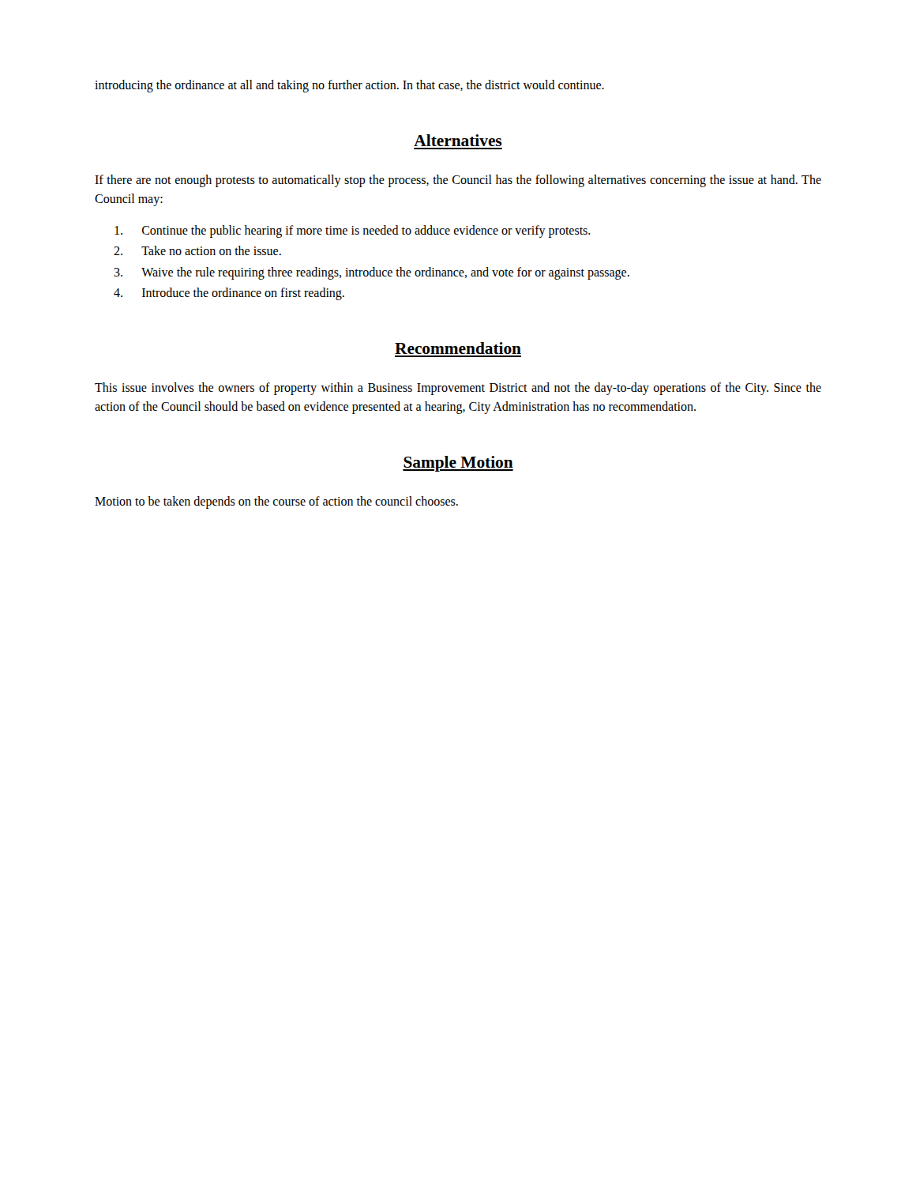introducing the ordinance at all and taking no further action. In that case, the district would continue.
Alternatives
If there are not enough protests to automatically stop the process, the Council has the following alternatives concerning the issue at hand. The Council may:
Continue the public hearing if more time is needed to adduce evidence or verify protests.
Take no action on the issue.
Waive the rule requiring three readings, introduce the ordinance, and vote for or against passage.
Introduce the ordinance on first reading.
Recommendation
This issue involves the owners of property within a Business Improvement District and not the day-to-day operations of the City. Since the action of the Council should be based on evidence presented at a hearing, City Administration has no recommendation.
Sample Motion
Motion to be taken depends on the course of action the council chooses.